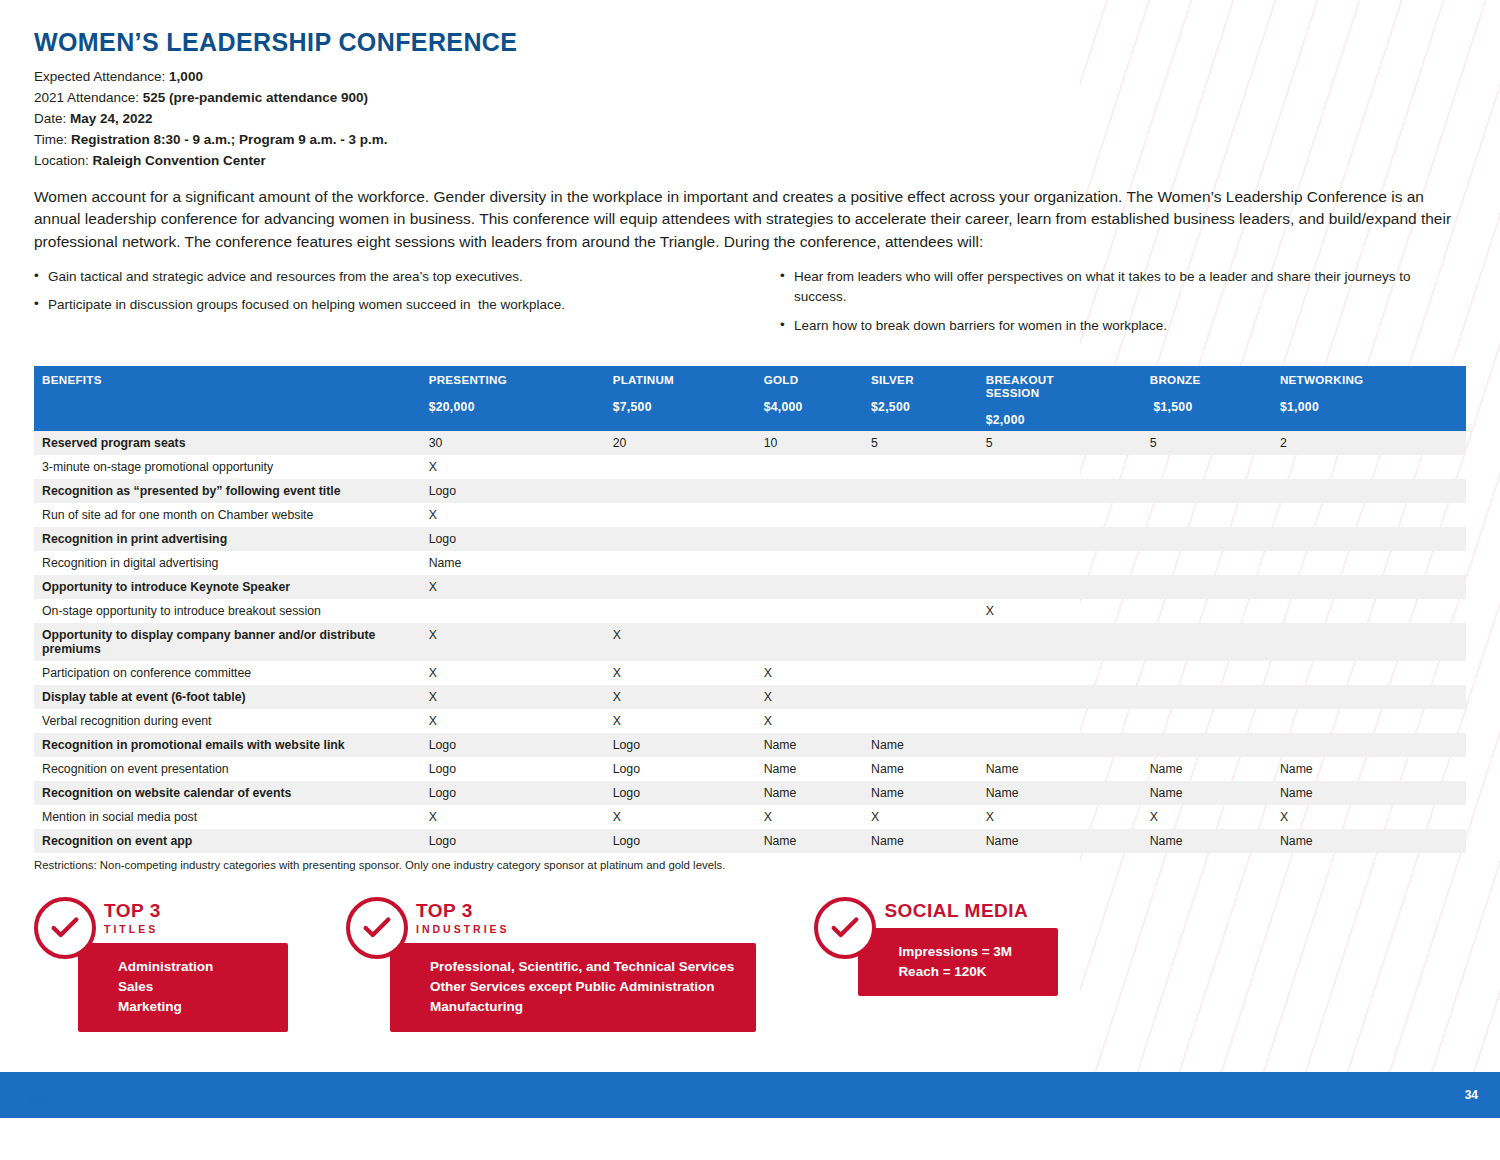WOMEN’S LEADERSHIP CONFERENCE
Expected Attendance: 1,000
2021 Attendance: 525 (pre-pandemic attendance 900)
Date: May 24, 2022
Time: Registration 8:30 - 9 a.m.; Program 9 a.m. - 3 p.m.
Location: Raleigh Convention Center
Women account for a significant amount of the workforce. Gender diversity in the workplace in important and creates a positive effect across your organization. The Women’s Leadership Conference is an annual leadership conference for advancing women in business. This conference will equip attendees with strategies to accelerate their career, learn from established business leaders, and build/expand their professional network. The conference features eight sessions with leaders from around the Triangle. During the conference, attendees will:
Gain tactical and strategic advice and resources from the area’s top executives.
Participate in discussion groups focused on helping women succeed in the workplace.
Hear from leaders who will offer perspectives on what it takes to be a leader and share their journeys to success.
Learn how to break down barriers for women in the workplace.
| BENEFITS | PRESENTING $20,000 | PLATINUM $7,500 | GOLD $4,000 | SILVER $2,500 | BREAKOUT SESSION $2,000 | BRONZE $1,500 | NETWORKING $1,000 |
| --- | --- | --- | --- | --- | --- | --- | --- |
| Reserved program seats | 30 | 20 | 10 | 5 | 5 | 5 | 2 |
| 3-minute on-stage promotional opportunity | X | | | | | | |
| Recognition as “presented by” following event title | Logo | | | | | | |
| Run of site ad for one month on Chamber website | X | | | | | | |
| Recognition in print advertising | Logo | | | | | | |
| Recognition in digital advertising | Name | | | | | | |
| Opportunity to introduce Keynote Speaker | X | | | | | | |
| On-stage opportunity to introduce breakout session | | | | | X | | |
| Opportunity to display company banner and/or distribute premiums | X | X | | | | | |
| Participation on conference committee | X | X | X | | | | |
| Display table at event (6-foot table) | X | X | X | | | | |
| Verbal recognition during event | X | X | X | | | | |
| Recognition in promotional emails with website link | Logo | Logo | Name | Name | | | |
| Recognition on event presentation | Logo | Logo | Name | Name | Name | Name | Name |
| Recognition on website calendar of events | Logo | Logo | Name | Name | Name | Name | Name |
| Mention in social media post | X | X | X | X | X | X | X |
| Recognition on event app | Logo | Logo | Name | Name | Name | Name | Name |
Restrictions: Non-competing industry categories with presenting sponsor. Only one industry category sponsor at platinum and gold levels.
TOP 3
TITLES
Administration
Sales
Marketing
TOP 3
INDUSTRIES
Professional, Scientific, and Technical Services
Other Services except Public Administration
Manufacturing
SOCIAL MEDIA
Impressions = 3M
Reach = 120K
34